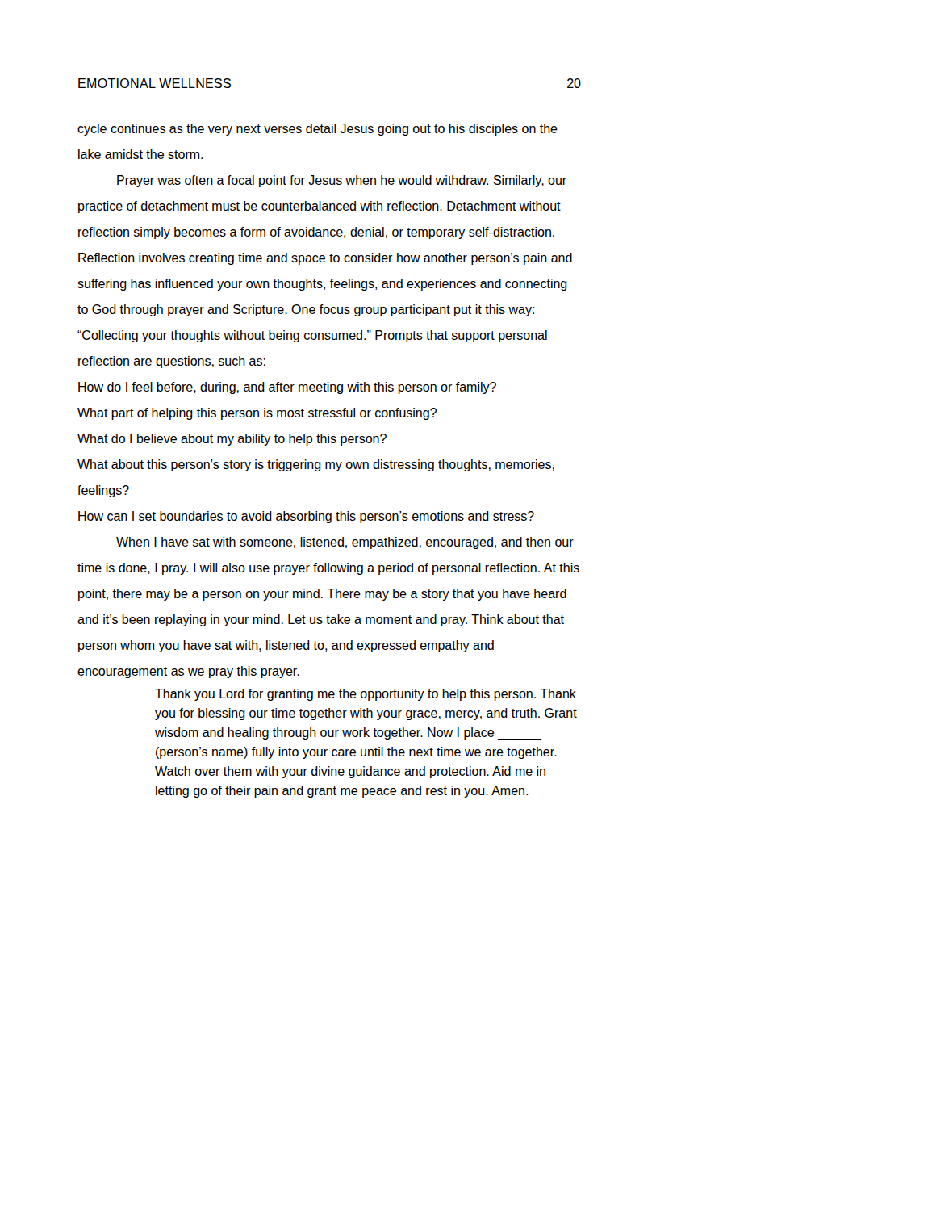Emotional Wellness 20
cycle continues as the very next verses detail Jesus going out to his disciples on the lake amidst the storm.
Prayer was often a focal point for Jesus when he would withdraw. Similarly, our practice of detachment must be counterbalanced with reflection. Detachment without reflection simply becomes a form of avoidance, denial, or temporary self-distraction. Reflection involves creating time and space to consider how another person’s pain and suffering has influenced your own thoughts, feelings, and experiences and connecting to God through prayer and Scripture. One focus group participant put it this way: “Collecting your thoughts without being consumed.” Prompts that support personal reflection are questions, such as:
How do I feel before, during, and after meeting with this person or family?
What part of helping this person is most stressful or confusing?
What do I believe about my ability to help this person?
What about this person’s story is triggering my own distressing thoughts, memories, feelings?
How can I set boundaries to avoid absorbing this person’s emotions and stress?
When I have sat with someone, listened, empathized, encouraged, and then our time is done, I pray. I will also use prayer following a period of personal reflection. At this point, there may be a person on your mind. There may be a story that you have heard and it’s been replaying in your mind. Let us take a moment and pray. Think about that person whom you have sat with, listened to, and expressed empathy and encouragement as we pray this prayer.
Thank you Lord for granting me the opportunity to help this person. Thank you for blessing our time together with your grace, mercy, and truth. Grant wisdom and healing through our work together. Now I place ______ (person’s name) fully into your care until the next time we are together. Watch over them with your divine guidance and protection. Aid me in letting go of their pain and grant me peace and rest in you. Amen.